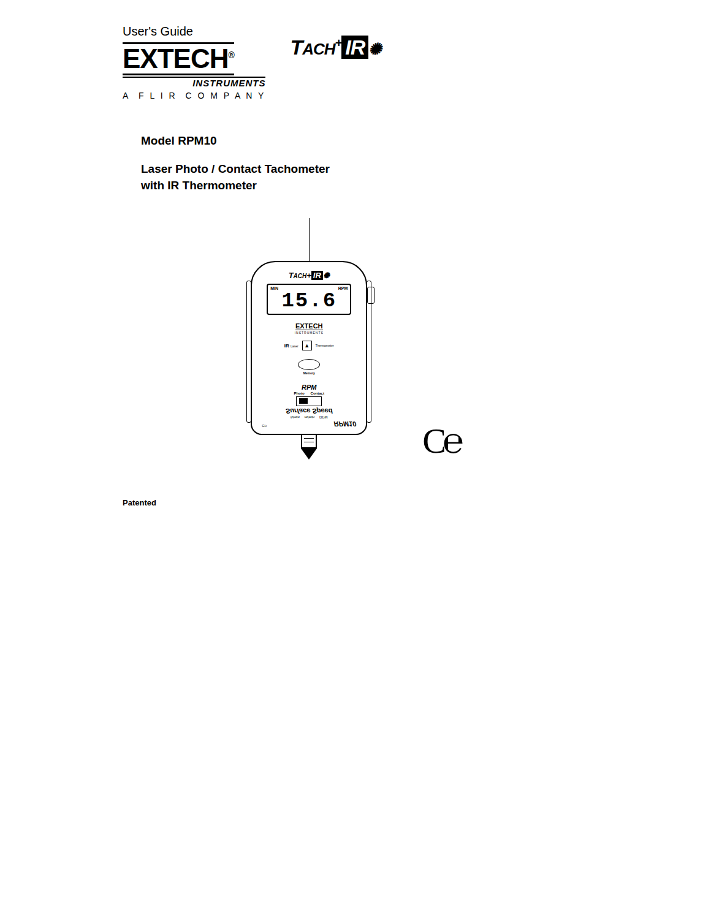User's Guide
EXTECH®
INSTRUMENTS
A F L I R C O M P A N Y
TACH+IR✺
Model RPM10
Laser Photo / Contact Tachometer
with IR Thermometer
TACH+IR✺
MIN RPM
15.6
EXTECH
INSTRUMENTS
IR Laser ▲ Thermometer
Memory
RPM
Photo Contact
Surface Speed
ft/min m/min RPM
C℮ RPM10
C℮
Patented